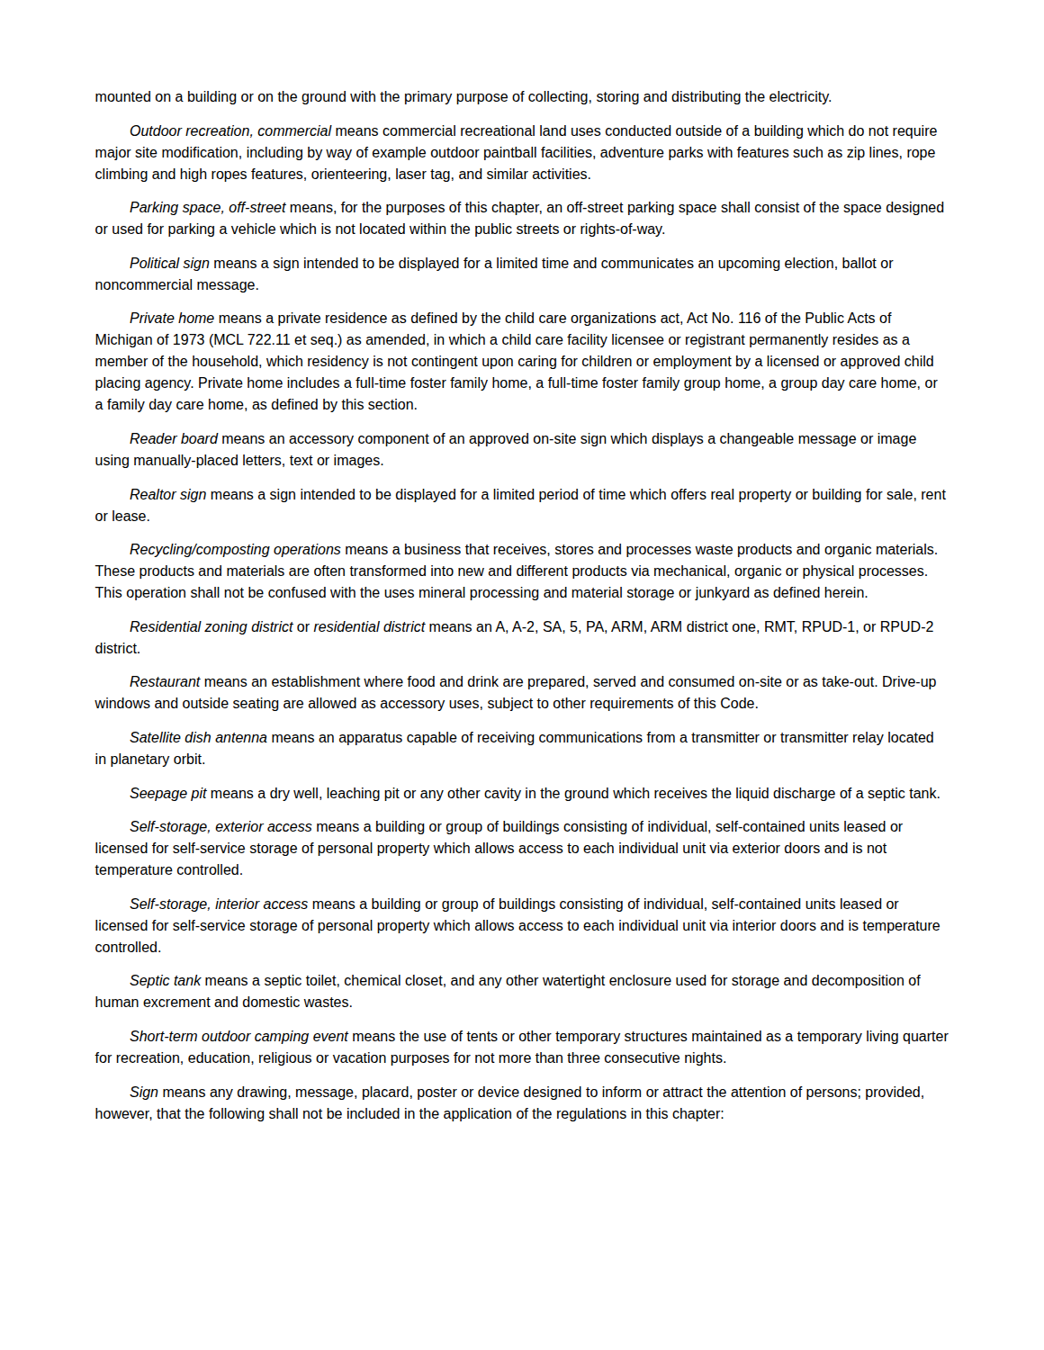mounted on a building or on the ground with the primary purpose of collecting, storing and distributing the electricity.
Outdoor recreation, commercial means commercial recreational land uses conducted outside of a building which do not require major site modification, including by way of example outdoor paintball facilities, adventure parks with features such as zip lines, rope climbing and high ropes features, orienteering, laser tag, and similar activities.
Parking space, off-street means, for the purposes of this chapter, an off-street parking space shall consist of the space designed or used for parking a vehicle which is not located within the public streets or rights-of-way.
Political sign means a sign intended to be displayed for a limited time and communicates an upcoming election, ballot or noncommercial message.
Private home means a private residence as defined by the child care organizations act, Act No. 116 of the Public Acts of Michigan of 1973 (MCL 722.11 et seq.) as amended, in which a child care facility licensee or registrant permanently resides as a member of the household, which residency is not contingent upon caring for children or employment by a licensed or approved child placing agency. Private home includes a full-time foster family home, a full-time foster family group home, a group day care home, or a family day care home, as defined by this section.
Reader board means an accessory component of an approved on-site sign which displays a changeable message or image using manually-placed letters, text or images.
Realtor sign means a sign intended to be displayed for a limited period of time which offers real property or building for sale, rent or lease.
Recycling/composting operations means a business that receives, stores and processes waste products and organic materials. These products and materials are often transformed into new and different products via mechanical, organic or physical processes. This operation shall not be confused with the uses mineral processing and material storage or junkyard as defined herein.
Residential zoning district or residential district means an A, A-2, SA, 5, PA, ARM, ARM district one, RMT, RPUD-1, or RPUD-2 district.
Restaurant means an establishment where food and drink are prepared, served and consumed on-site or as take-out. Drive-up windows and outside seating are allowed as accessory uses, subject to other requirements of this Code.
Satellite dish antenna means an apparatus capable of receiving communications from a transmitter or transmitter relay located in planetary orbit.
Seepage pit means a dry well, leaching pit or any other cavity in the ground which receives the liquid discharge of a septic tank.
Self-storage, exterior access means a building or group of buildings consisting of individual, self-contained units leased or licensed for self-service storage of personal property which allows access to each individual unit via exterior doors and is not temperature controlled.
Self-storage, interior access means a building or group of buildings consisting of individual, self-contained units leased or licensed for self-service storage of personal property which allows access to each individual unit via interior doors and is temperature controlled.
Septic tank means a septic toilet, chemical closet, and any other watertight enclosure used for storage and decomposition of human excrement and domestic wastes.
Short-term outdoor camping event means the use of tents or other temporary structures maintained as a temporary living quarter for recreation, education, religious or vacation purposes for not more than three consecutive nights.
Sign means any drawing, message, placard, poster or device designed to inform or attract the attention of persons; provided, however, that the following shall not be included in the application of the regulations in this chapter: